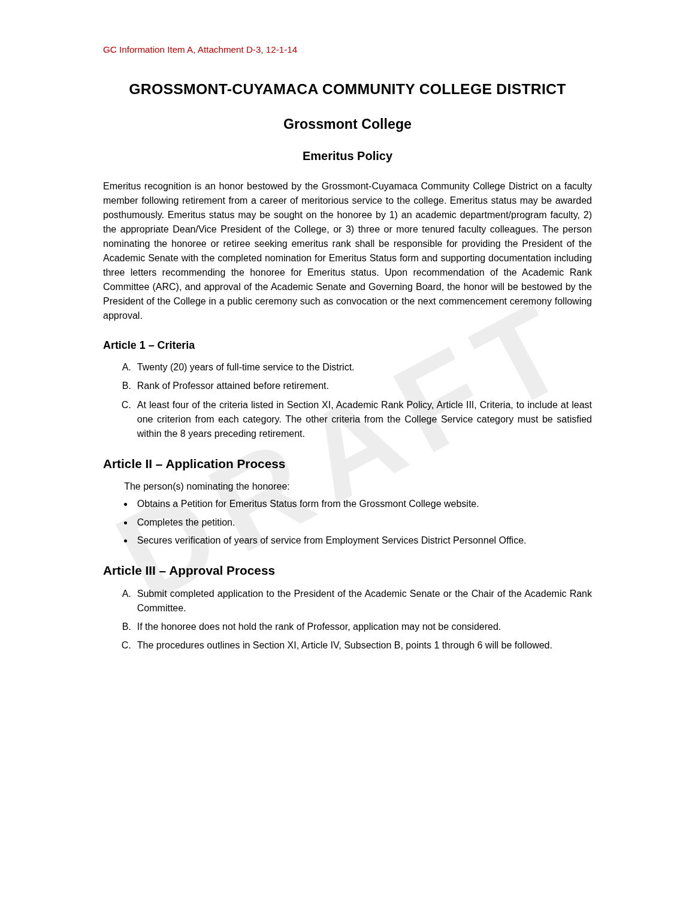DRAFT
GC Information Item A, Attachment D-3, 12-1-14
GROSSMONT-CUYAMACA COMMUNITY COLLEGE DISTRICT
Grossmont College
Emeritus Policy
Emeritus recognition is an honor bestowed by the Grossmont-Cuyamaca Community College District on a faculty member following retirement from a career of meritorious service to the college. Emeritus status may be awarded posthumously. Emeritus status may be sought on the honoree by 1) an academic department/program faculty, 2) the appropriate Dean/Vice President of the College, or 3) three or more tenured faculty colleagues. The person nominating the honoree or retiree seeking emeritus rank shall be responsible for providing the President of the Academic Senate with the completed nomination for Emeritus Status form and supporting documentation including three letters recommending the honoree for Emeritus status. Upon recommendation of the Academic Rank Committee (ARC), and approval of the Academic Senate and Governing Board, the honor will be bestowed by the President of the College in a public ceremony such as convocation or the next commencement ceremony following approval.
Article 1 – Criteria
Twenty (20) years of full-time service to the District.
Rank of Professor attained before retirement.
At least four of the criteria listed in Section XI, Academic Rank Policy, Article III, Criteria, to include at least one criterion from each category. The other criteria from the College Service category must be satisfied within the 8 years preceding retirement.
Article II – Application Process
The person(s) nominating the honoree:
Obtains a Petition for Emeritus Status form from the Grossmont College website.
Completes the petition.
Secures verification of years of service from Employment Services District Personnel Office.
Article III – Approval Process
Submit completed application to the President of the Academic Senate or the Chair of the Academic Rank Committee.
If the honoree does not hold the rank of Professor, application may not be considered.
The procedures outlines in Section XI, Article IV, Subsection B, points 1 through 6 will be followed.